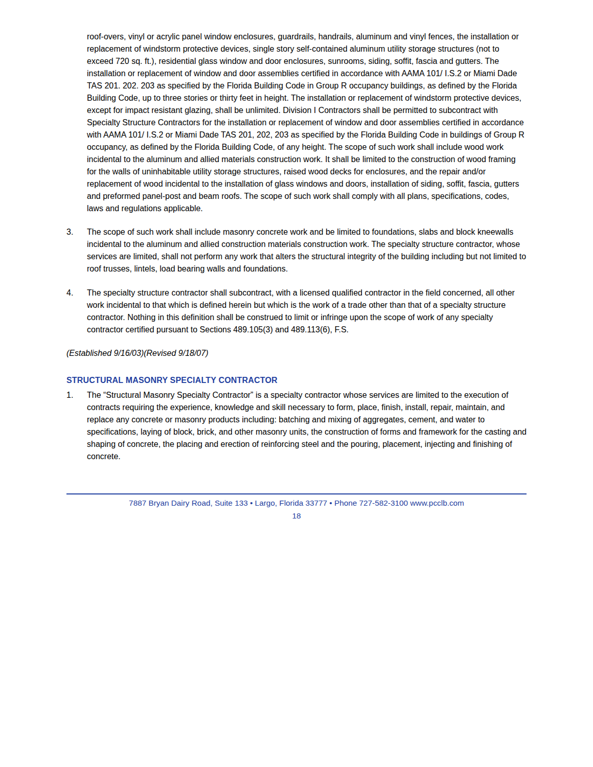roof-overs, vinyl or acrylic panel window enclosures, guardrails, handrails, aluminum and vinyl fences, the installation or replacement of windstorm protective devices, single story self-contained aluminum utility storage structures (not to exceed 720 sq. ft.), residential glass window and door enclosures, sunrooms, siding, soffit, fascia and gutters. The installation or replacement of window and door assemblies certified in accordance with AAMA 101/ I.S.2 or Miami Dade TAS 201. 202. 203 as specified by the Florida Building Code in Group R occupancy buildings, as defined by the Florida Building Code, up to three stories or thirty feet in height. The installation or replacement of windstorm protective devices, except for impact resistant glazing, shall be unlimited. Division I Contractors shall be permitted to subcontract with Specialty Structure Contractors for the installation or replacement of window and door assemblies certified in accordance with AAMA 101/ I.S.2 or Miami Dade TAS 201, 202, 203 as specified by the Florida Building Code in buildings of Group R occupancy, as defined by the Florida Building Code, of any height. The scope of such work shall include wood work incidental to the aluminum and allied materials construction work. It shall be limited to the construction of wood framing for the walls of uninhabitable utility storage structures, raised wood decks for enclosures, and the repair and/or replacement of wood incidental to the installation of glass windows and doors, installation of siding, soffit, fascia, gutters and preformed panel-post and beam roofs. The scope of such work shall comply with all plans, specifications, codes, laws and regulations applicable.
3. The scope of such work shall include masonry concrete work and be limited to foundations, slabs and block kneewalls incidental to the aluminum and allied construction materials construction work. The specialty structure contractor, whose services are limited, shall not perform any work that alters the structural integrity of the building including but not limited to roof trusses, lintels, load bearing walls and foundations.
4. The specialty structure contractor shall subcontract, with a licensed qualified contractor in the field concerned, all other work incidental to that which is defined herein but which is the work of a trade other than that of a specialty structure contractor. Nothing in this definition shall be construed to limit or infringe upon the scope of work of any specialty contractor certified pursuant to Sections 489.105(3) and 489.113(6), F.S.
(Established 9/16/03)(Revised 9/18/07)
STRUCTURAL MASONRY SPECIALTY CONTRACTOR
1. The “Structural Masonry Specialty Contractor” is a specialty contractor whose services are limited to the execution of contracts requiring the experience, knowledge and skill necessary to form, place, finish, install, repair, maintain, and replace any concrete or masonry products including: batching and mixing of aggregates, cement, and water to specifications, laying of block, brick, and other masonry units, the construction of forms and framework for the casting and shaping of concrete, the placing and erection of reinforcing steel and the pouring, placement, injecting and finishing of concrete.
7887 Bryan Dairy Road, Suite 133 • Largo, Florida 33777 • Phone 727-582-3100 www.pcclb.com
18